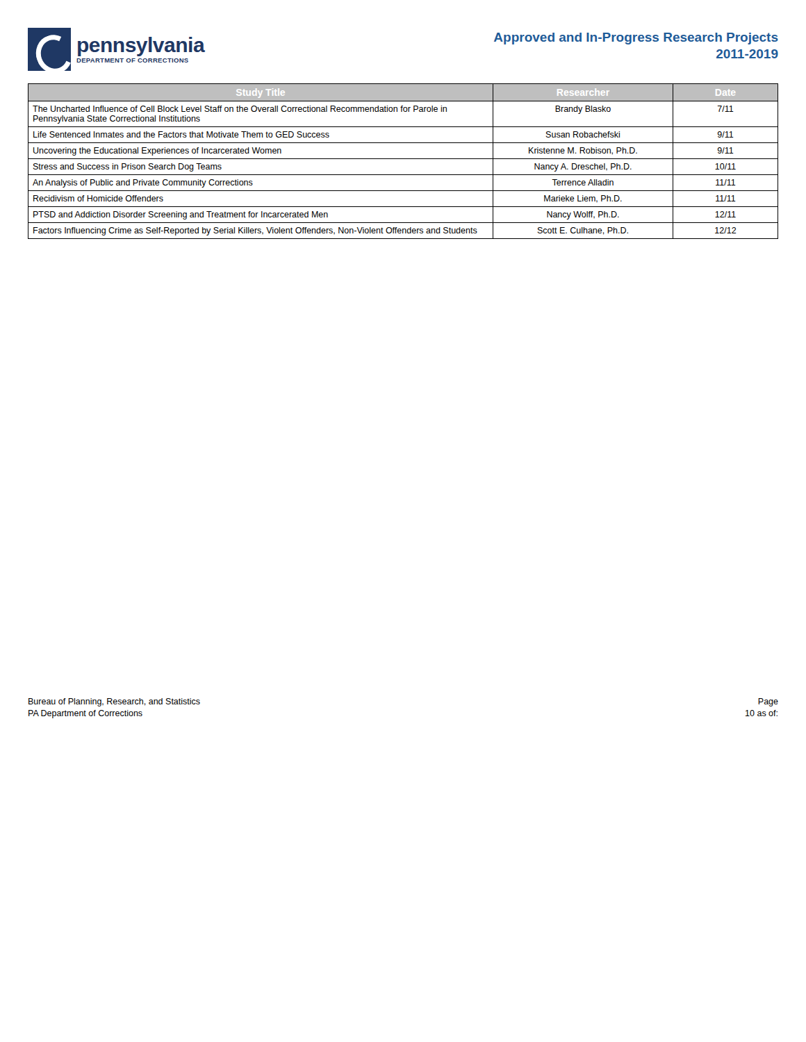pennsylvania DEPARTMENT OF CORRECTIONS
Approved and In-Progress Research Projects
2011-2019
| Study Title | Researcher | Date |
| --- | --- | --- |
| The Uncharted Influence of Cell Block Level Staff on the Overall Correctional Recommendation for Parole in Pennsylvania State Correctional Institutions | Brandy Blasko | 7/11 |
| Life Sentenced Inmates and the Factors that Motivate Them to GED Success | Susan Robachefski | 9/11 |
| Uncovering the Educational Experiences of Incarcerated Women | Kristenne M. Robison, Ph.D. | 9/11 |
| Stress and Success in Prison Search Dog Teams | Nancy A. Dreschel, Ph.D. | 10/11 |
| An Analysis of Public and Private Community Corrections | Terrence Alladin | 11/11 |
| Recidivism of Homicide Offenders | Marieke Liem, Ph.D. | 11/11 |
| PTSD and Addiction Disorder Screening and Treatment for Incarcerated Men | Nancy Wolff, Ph.D. | 12/11 |
| Factors Influencing Crime as Self-Reported by Serial Killers, Violent Offenders, Non-Violent Offenders and Students | Scott E. Culhane, Ph.D. | 12/12 |
Bureau of Planning, Research, and Statistics
PA Department of Corrections
Page
10 as of: